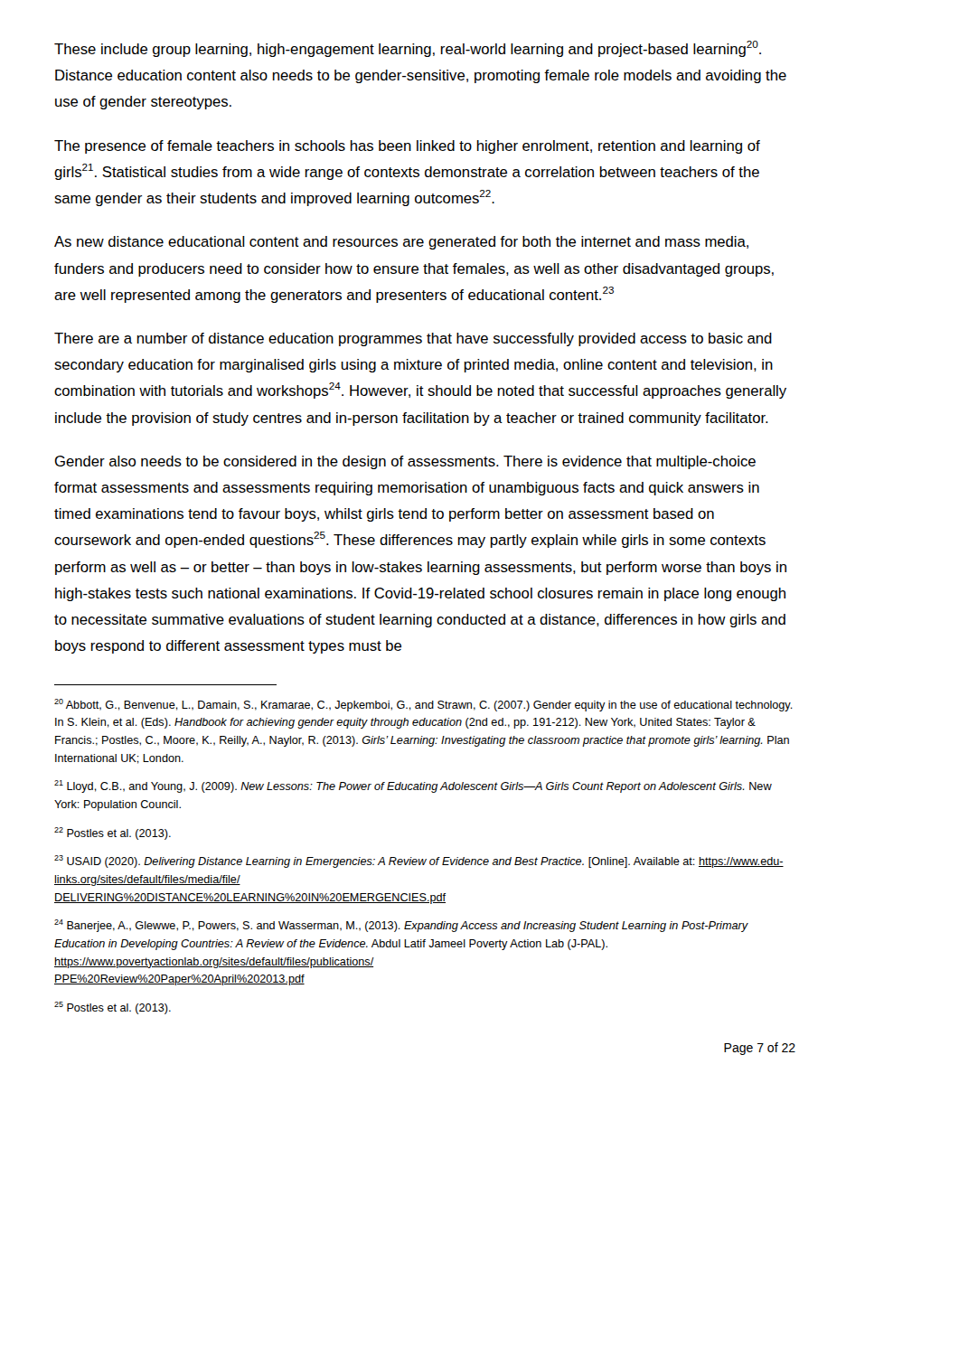These include group learning, high-engagement learning, real-world learning and project-based learning20. Distance education content also needs to be gender-sensitive, promoting female role models and avoiding the use of gender stereotypes.
The presence of female teachers in schools has been linked to higher enrolment, retention and learning of girls21. Statistical studies from a wide range of contexts demonstrate a correlation between teachers of the same gender as their students and improved learning outcomes22.
As new distance educational content and resources are generated for both the internet and mass media, funders and producers need to consider how to ensure that females, as well as other disadvantaged groups, are well represented among the generators and presenters of educational content.23
There are a number of distance education programmes that have successfully provided access to basic and secondary education for marginalised girls using a mixture of printed media, online content and television, in combination with tutorials and workshops24. However, it should be noted that successful approaches generally include the provision of study centres and in-person facilitation by a teacher or trained community facilitator.
Gender also needs to be considered in the design of assessments. There is evidence that multiple-choice format assessments and assessments requiring memorisation of unambiguous facts and quick answers in timed examinations tend to favour boys, whilst girls tend to perform better on assessment based on coursework and open-ended questions25. These differences may partly explain while girls in some contexts perform as well as – or better – than boys in low-stakes learning assessments, but perform worse than boys in high-stakes tests such national examinations. If Covid-19-related school closures remain in place long enough to necessitate summative evaluations of student learning conducted at a distance, differences in how girls and boys respond to different assessment types must be
20 Abbott, G., Benvenue, L., Damain, S., Kramarae, C., Jepkemboi, G., and Strawn, C. (2007.) Gender equity in the use of educational technology. In S. Klein, et al. (Eds). Handbook for achieving gender equity through education (2nd ed., pp. 191-212). New York, United States: Taylor & Francis.; Postles, C., Moore, K., Reilly, A., Naylor, R. (2013). Girls’ Learning: Investigating the classroom practice that promote girls’ learning. Plan International UK; London.
21 Lloyd, C.B., and Young, J. (2009). New Lessons: The Power of Educating Adolescent Girls—A Girls Count Report on Adolescent Girls. New York: Population Council.
22 Postles et al. (2013).
23 USAID (2020). Delivering Distance Learning in Emergencies: A Review of Evidence and Best Practice. [Online]. Available at: https://www.edu-links.org/sites/default/files/media/file/
DELIVERING%20DISTANCE%20LEARNING%20IN%20EMERGENCIES.pdf
24 Banerjee, A., Glewwe, P., Powers, S. and Wasserman, M., (2013). Expanding Access and Increasing Student Learning in Post-Primary Education in Developing Countries: A Review of the Evidence. Abdul Latif Jameel Poverty Action Lab (J-PAL). https://www.povertyactionlab.org/sites/default/files/publications/
PPE%20Review%20Paper%20April%202013.pdf
25 Postles et al. (2013).
Page 7 of 22